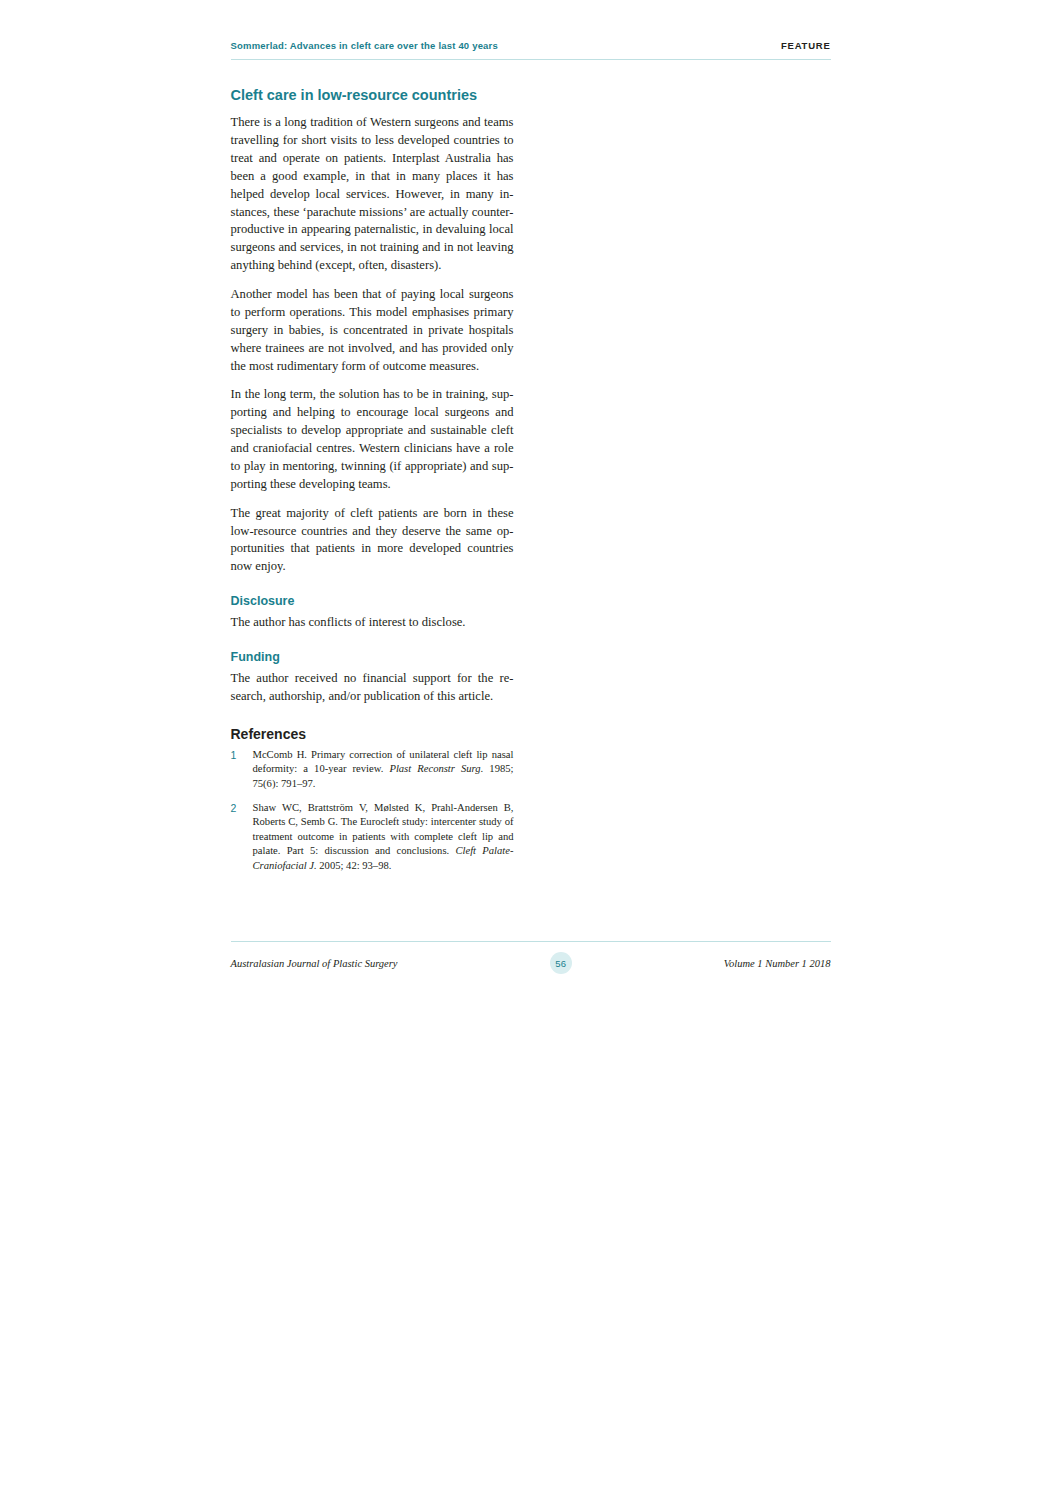Sommerlad: Advances in cleft care over the last 40 years FEATURE
Cleft care in low-resource countries
There is a long tradition of Western surgeons and teams travelling for short visits to less developed countries to treat and operate on patients. Interplast Australia has been a good example, in that in many places it has helped develop local services. However, in many instances, these ‘parachute missions’ are actually counter-productive in appearing paternalistic, in devaluing local surgeons and services, in not training and in not leaving anything behind (except, often, disasters).
Another model has been that of paying local surgeons to perform operations. This model emphasises primary surgery in babies, is concentrated in private hospitals where trainees are not involved, and has provided only the most rudimentary form of outcome measures.
In the long term, the solution has to be in training, supporting and helping to encourage local surgeons and specialists to develop appropriate and sustainable cleft and craniofacial centres. Western clinicians have a role to play in mentoring, twinning (if appropriate) and supporting these developing teams.
The great majority of cleft patients are born in these low-resource countries and they deserve the same opportunities that patients in more developed countries now enjoy.
Disclosure
The author has conflicts of interest to disclose.
Funding
The author received no financial support for the research, authorship, and/or publication of this article.
References
McComb H. Primary correction of unilateral cleft lip nasal deformity: a 10-year review. Plast Reconstr Surg. 1985; 75(6): 791–97.
Shaw WC, Brattström V, Mølsted K, Prahl-Andersen B, Roberts C, Semb G. The Eurocleft study: intercenter study of treatment outcome in patients with complete cleft lip and palate. Part 5: discussion and conclusions. Cleft Palate-Craniofacial J. 2005; 42: 93–98.
Australasian Journal of Plastic Surgery 56 Volume 1 Number 1 2018